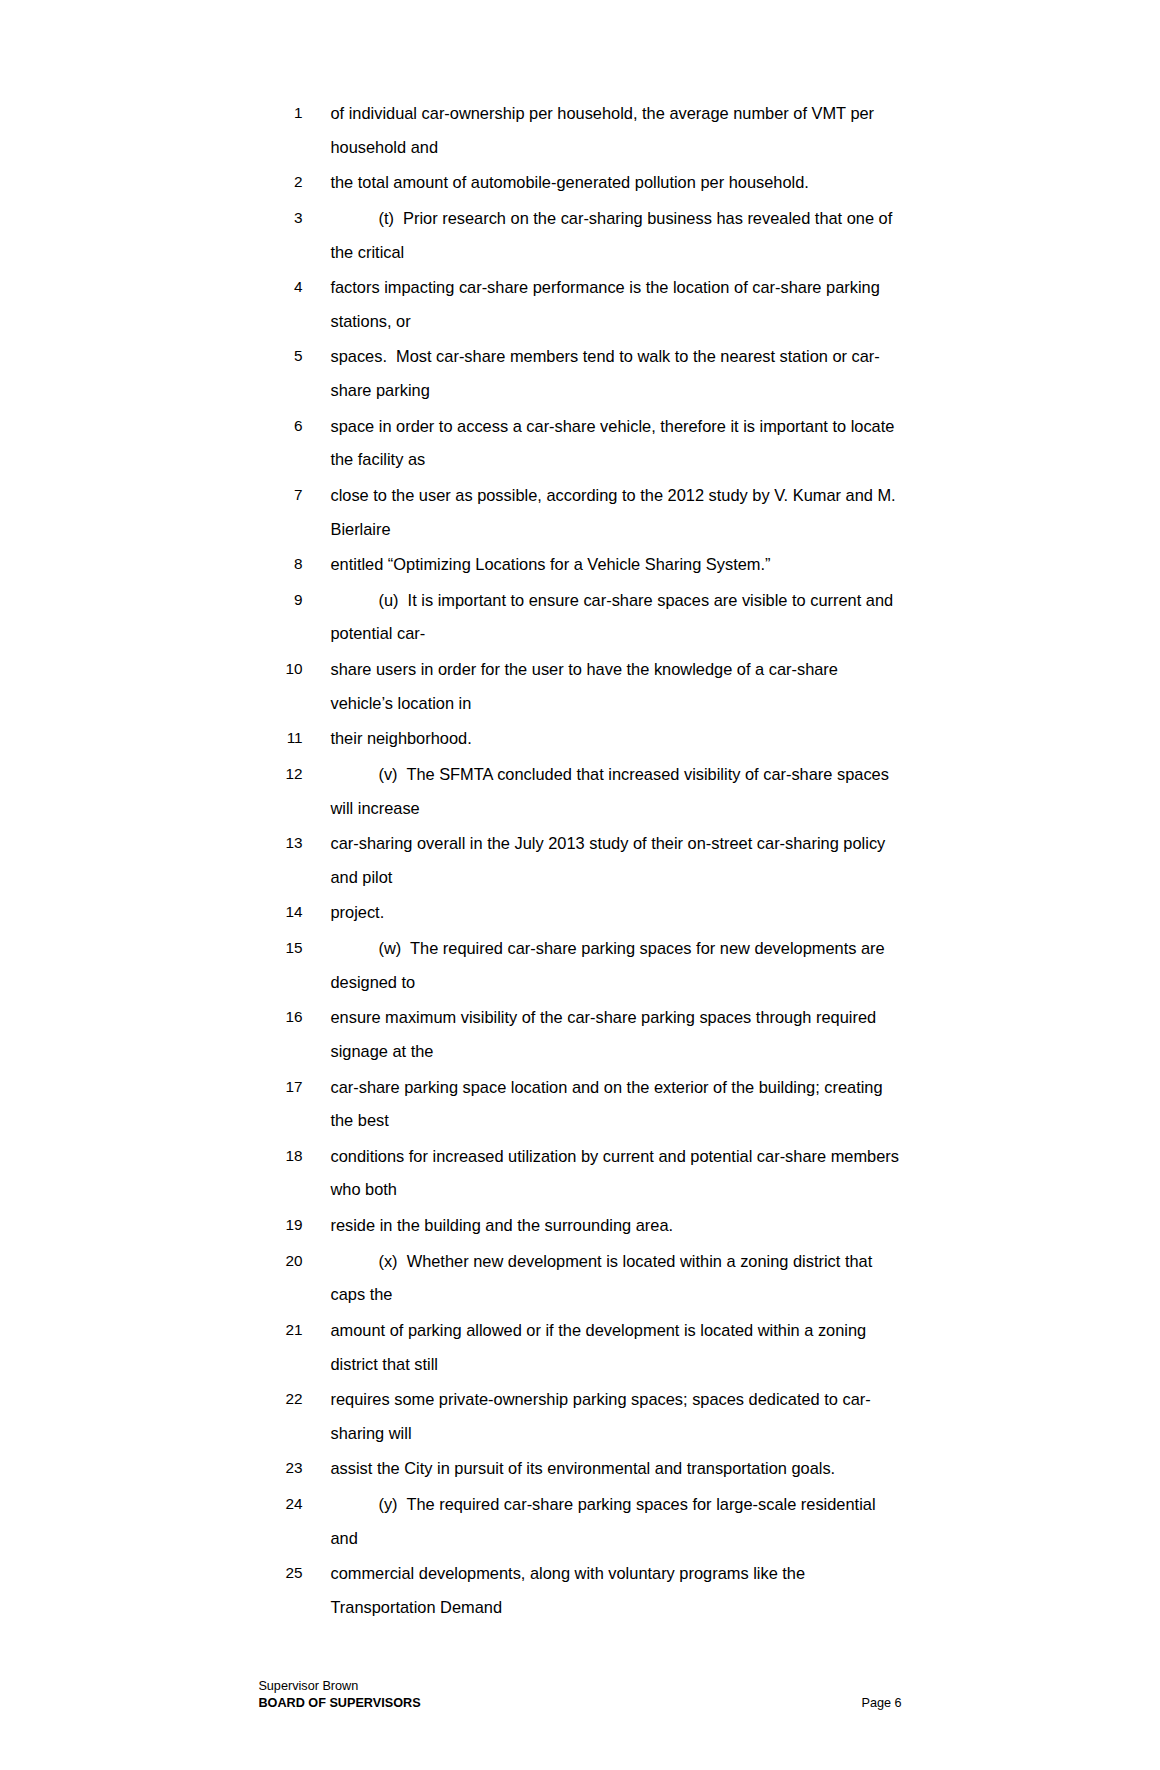| 1 | of individual car-ownership per household, the average number of VMT per household and |
| 2 | the total amount of automobile-generated pollution per household. |
| 3 | (t) Prior research on the car-sharing business has revealed that one of the critical |
| 4 | factors impacting car-share performance is the location of car-share parking stations, or |
| 5 | spaces. Most car-share members tend to walk to the nearest station or car-share parking |
| 6 | space in order to access a car-share vehicle, therefore it is important to locate the facility as |
| 7 | close to the user as possible, according to the 2012 study by V. Kumar and M. Bierlaire |
| 8 | entitled “Optimizing Locations for a Vehicle Sharing System.” |
| 9 | (u) It is important to ensure car-share spaces are visible to current and potential car- |
| 10 | share users in order for the user to have the knowledge of a car-share vehicle’s location in |
| 11 | their neighborhood. |
| 12 | (v) The SFMTA concluded that increased visibility of car-share spaces will increase |
| 13 | car-sharing overall in the July 2013 study of their on-street car-sharing policy and pilot |
| 14 | project. |
| 15 | (w) The required car-share parking spaces for new developments are designed to |
| 16 | ensure maximum visibility of the car-share parking spaces through required signage at the |
| 17 | car-share parking space location and on the exterior of the building; creating the best |
| 18 | conditions for increased utilization by current and potential car-share members who both |
| 19 | reside in the building and the surrounding area. |
| 20 | (x) Whether new development is located within a zoning district that caps the |
| 21 | amount of parking allowed or if the development is located within a zoning district that still |
| 22 | requires some private-ownership parking spaces; spaces dedicated to car-sharing will |
| 23 | assist the City in pursuit of its environmental and transportation goals. |
| 24 | (y) The required car-share parking spaces for large-scale residential and |
| 25 | commercial developments, along with voluntary programs like the Transportation Demand |
Supervisor Brown
BOARD OF SUPERVISORS Page 6